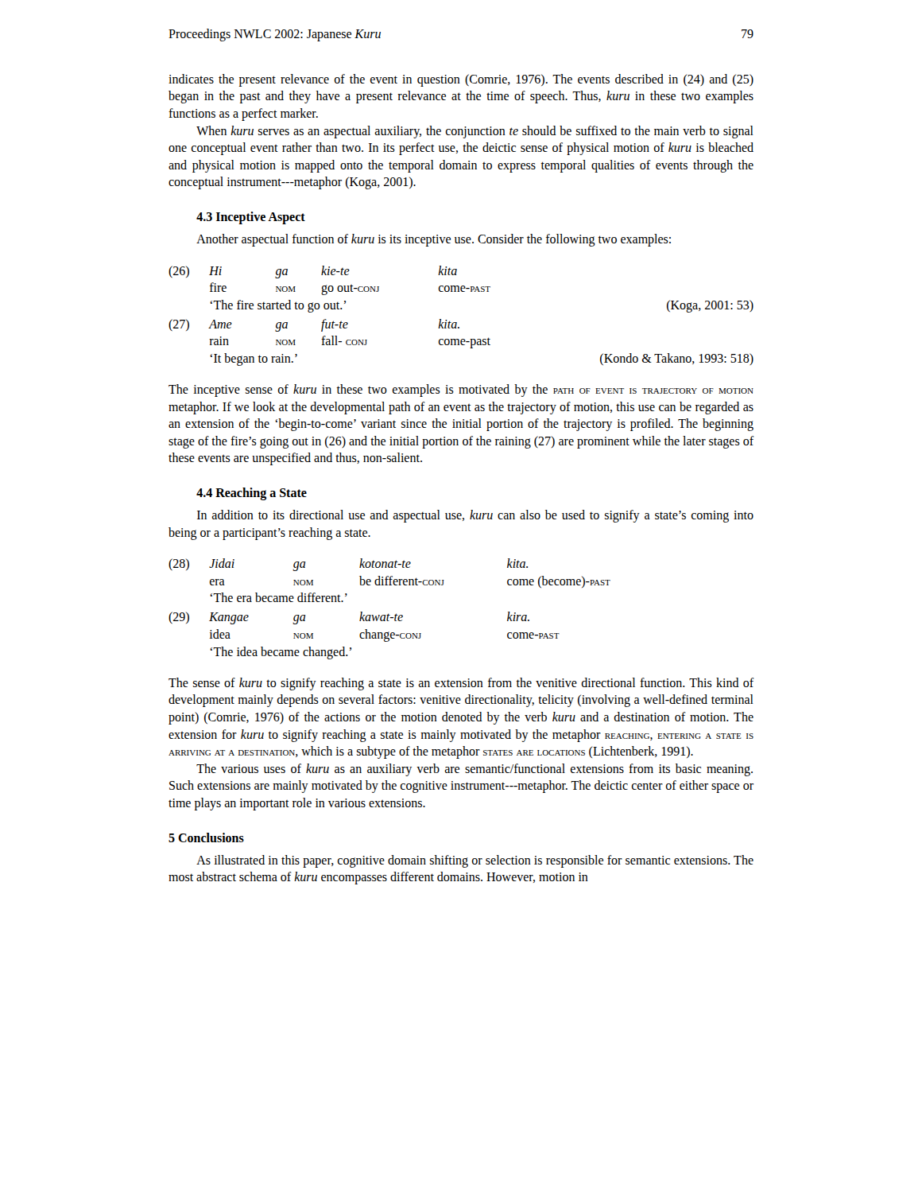Proceedings NWLC 2002: Japanese Kuru 79
indicates the present relevance of the event in question (Comrie, 1976). The events described in (24) and (25) began in the past and they have a present relevance at the time of speech. Thus, kuru in these two examples functions as a perfect marker.
When kuru serves as an aspectual auxiliary, the conjunction te should be suffixed to the main verb to signal one conceptual event rather than two. In its perfect use, the deictic sense of physical motion of kuru is bleached and physical motion is mapped onto the temporal domain to express temporal qualities of events through the conceptual instrument---metaphor (Koga, 2001).
4.3 Inceptive Aspect
Another aspectual function of kuru is its inceptive use. Consider the following two examples:
(26) Hi ga kie-te kita fire nom go out-conj come-past ‘The fire started to go out.’ (Koga, 2001: 53)
(27) Ame ga fut-te kita. rain nom fall- conj come-past ‘It began to rain.’ (Kondo & Takano, 1993: 518)
The inceptive sense of kuru in these two examples is motivated by the path of event is trajectory of motion metaphor. If we look at the developmental path of an event as the trajectory of motion, this use can be regarded as an extension of the ‘begin-to-come’ variant since the initial portion of the trajectory is profiled. The beginning stage of the fire’s going out in (26) and the initial portion of the raining (27) are prominent while the later stages of these events are unspecified and thus, non-salient.
4.4 Reaching a State
In addition to its directional use and aspectual use, kuru can also be used to signify a state’s coming into being or a participant’s reaching a state.
(28) Jidai ga kotonat-te kita. era nom be different-conj come (become)-past ‘The era became different.’
(29) Kangae ga kawat-te kira. idea nom change-conj come-past ‘The idea became changed.’
The sense of kuru to signify reaching a state is an extension from the venitive directional function. This kind of development mainly depends on several factors: venitive directionality, telicity (involving a well-defined terminal point) (Comrie, 1976) of the actions or the motion denoted by the verb kuru and a destination of motion. The extension for kuru to signify reaching a state is mainly motivated by the metaphor reaching, entering a state is arriving at a destination, which is a subtype of the metaphor states are locations (Lichtenberk, 1991).
The various uses of kuru as an auxiliary verb are semantic/functional extensions from its basic meaning. Such extensions are mainly motivated by the cognitive instrument---metaphor. The deictic center of either space or time plays an important role in various extensions.
5 Conclusions
As illustrated in this paper, cognitive domain shifting or selection is responsible for semantic extensions. The most abstract schema of kuru encompasses different domains. However, motion in